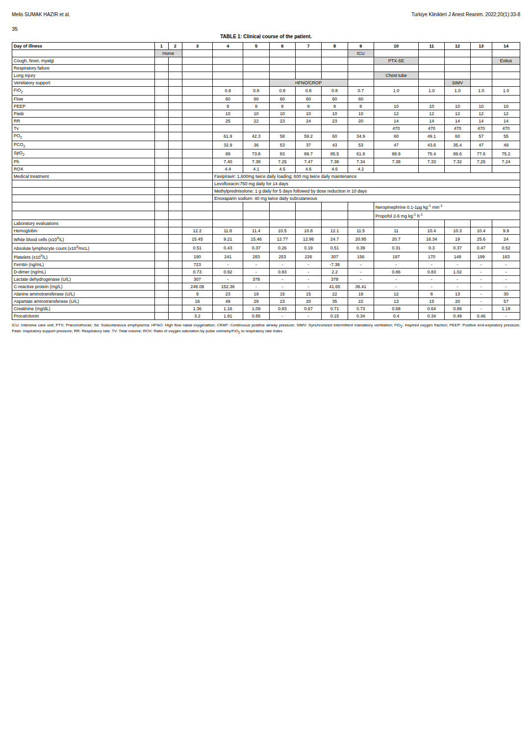Melis SUMAK HAZIR et al.
Turkiye Klinikleri J Anest Reanim. 2022;20(1):33-8
35
TABLE 1: Clinical course of the patient.
| Day of illness | 1 | 2 | 3 | 4 | 5 | 6 | 7 | 8 | 9 | 10 | 11 | 12 | 13 | 14 |
| --- | --- | --- | --- | --- | --- | --- | --- | --- | --- | --- | --- | --- | --- | --- |
| | Home | | | | | | | ICU | | | | | |
| Cough, fever, myalgi | | | | | | | | | | PTX-SE | | | | Exitus |
| Respiratory failure | | | | | | | | | | | | | | |
| Lung injury | | | | | | | | | | Chest tube | | | | |
| Ventilatory support | | | | | | HFNO/CROP | | | | SIMV | | |
| FiO 2 | | | | 0.8 | 0.8 | 0.8 | 0.8 | 0.8 | 0.7 | 1.0 | 1.0 | 1.0 | 1.0 | 1.0 |
| Flow | | | | 60 | 60 | 60 | 60 | 60 | 60 | | | | | |
| PEEP | | | | 8 | 8 | 8 | 8 | 8 | 8 | 10 | 10 | 10 | 10 | 10 |
| Pasb | | | | 10 | 10 | 10 | 10 | 10 | 10 | 12 | 12 | 12 | 12 | 12 |
| RR | | | | 25 | 22 | 23 | 24 | 23 | 20 | 14 | 14 | 14 | 14 | 14 |
| Tv | | | | | | | | | | 470 | 470 | 470 | 470 | 470 |
| PO 2 | | | | 61.9 | 42.3 | 58 | 59.2 | 60 | 34.9 | 60 | 49.1 | 60 | 57 | 55 |
| PCO 2 | | | | 32.9 | 36 | 53 | 37 | 43 | 53 | 47 | 43.6 | 35.4 | 47 | 49 |
| SpO 2 | | | | 89 | 73.8 | 83 | 89.7 | 85.5 | 61.8 | 88.9 | 75.4 | 89.6 | 77.6 | 75.2 |
| Ph | | | | 7.40 | 7.38 | 7.25 | 7.47 | 7.38 | 7.34 | 7.38 | 7.33 | 7.32 | 7.25 | 7.24 |
| ROX | | | | 4.4 | 4.1 | 4.5 | 4.6 | 4.6 | 4.2 | | | | | |
| Medical treatment | | | | Favipiravir: 1,600mg twice daily loading; 600 mg twice daily maintenance |
| | | | | Levofloxacin:750 mg daily for 14 days |
| | | | | Methylprednisolone: 1 g daily for 5 days followed by dose reduction in 10 days |
| | | | | Enoxaparin sodium: 40 mg twice daily subcutaneous |
| | | | | | | | | | | Neropinephrine 0.1-1µg kg -1 min -1 |
| | | | | | | | | | | Propofol 2-6 mg kg -1 h -1 |
| Laboratory evaluations | | | | | | | | | | | | | | |
| Hemoglobin | | | 12.2 | 11.8 | 11.4 | 10.5 | 10.8 | 12.1 | 11.5 | 11 | 10.4 | 10.3 | 10.4 | 9.9 |
| White blood cells (x10 9 /L) | | | 15.45 | 9.21 | 15.46 | 12.77 | 12.96 | 24.7 | 20.95 | 20.7 | 16.34 | 19 | 25.6 | 24 |
| Absolute lymphocyte count (x10 3 /mcL) | | | 0.51 | 0.43 | 0.37 | 0.26 | 0.19 | 0.51 | 0.39 | 0.31 | 0.3 | 0.37 | 0.47 | 0.52 |
| Platelets (x10 9 /L) | | | 190 | 241 | 283 | 253 | 226 | 307 | 156 | 197 | 170 | 149 | 199 | 183 |
| Ferritin (ng/mL) | | | 723 | - | - | - | - | -7.38 | - | - | - | - | - | - |
| D-dimer (ng/mL) | | | 0.73 | 0.92 | - | 0.83 | - | 2.2 | - | 0.86 | 0.83 | 1.02 | - | - |
| Lactate dehydrogenase (U/L) | | | 307 | - | 378 | - | - | 378 | - | - | - | - | - | - |
| C-reactive protein (mg/L) | | | 248.08 | 152.36 | - | - | - | 41.65 | 36.41 | - | - | - | - | - |
| Alanine aminotransferase (U/L) | | | 9 | 23 | 19 | 15 | 15 | 22 | 19 | 12 | 8 | 13 | - | 30 |
| Aspartate aminotransferase (U/L) | | | 16 | 49 | 29 | 23 | 20 | 35 | 22 | 13 | 15 | 20 | - | 57 |
| Creatinine (mg/dL) | | | 1.36 | 1.16 | 1.09 | 0.83 | 0.67 | 0.71 | 0.73 | 0.68 | 0.64 | 0.89 | - | 1.18 |
| Procalcitonin | | | 3.2 | 1.91 | 0.85 | - | - | 0.15 | 0.34 | 0.4 | 0.34 | 0.49 | 0.46 | - |
ICU: Intensive care unit; PTX: Pneumothorax; Se: Subcutaneous emphysema; HFNO: High flow nasal oxygenation; CRAP: Continuous positive airway pressure; SIMV: Synchronized intermittent mandatory ventilation; FiO2: Inspired oxygen fraction; PEEP: Positive end-expiratory pressure; Pasb: Inspiratory support pressure; RR: Respiratory rate; TV: Tidal volume; ROX: Ratio of oxygen saturation by pulse oximetry/FiO2 to respiratory rate index.